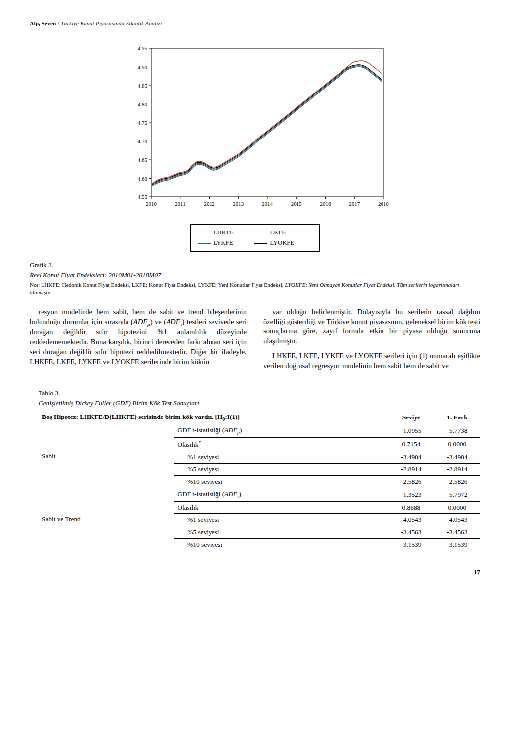Alp, Seven / Türkiye Konut Piyasasında Etkinlik Analizi
4.95 4.90 4.85 4.80 4.75 4.70 4.65 4.60 4.55 2010 2011 2012 2013 2014 2015 2016 2017 2018
| LHKFE | LKFE |
| LYKFE | LYOKFE |
Grafik 3.
Reel Konut Fiyat Endeksleri: 2010M01-2018M07
Not: LHKFE: Hedonik Konut Fiyat Endeksi, LKFE: Konut Fiyat Endeksi, LYKFE: Yeni Konutlar Fiyat Endeksi, LYOKFE: Yeni Olmayan Konutlar Fiyat Endeksi. Tüm serilerin logaritmaları alınmıştır.
resyon modelinde hem sabit, hem de sabit ve trend bileşenlerinin bulunduğu durumlar için sırasıyla (ADFμ) ve (ADFτ) testleri seviyede seri durağan değildir sıfır hipotezini %1 anlamlılık düzeyinde reddedememektedir. Buna karşılık, birinci dereceden farkı alınan seri için seri durağan değildir sıfır hipotezi reddedilmektedir. Diğer bir ifadeyle, LHKFE, LKFE, LYKFE ve LYOKFE serilerinde birim kökün
var olduğu belirlenmiştir. Dolayısıyla bu serilerin rassal dağılım özelliği gösterdiği ve Türkiye konut piyasasının, geleneksel birim kök testi sonuçlarına göre, zayıf formda etkin bir piyasa olduğu sonucuna ulaşılmıştır.
LHKFE, LKFE, LYKFE ve LYOKFE serileri için (1) numaralı eşitlikte verilen doğrusal regresyon modelinin hem sabit hem de sabit ve
Tablo 3.
Genişletilmiş Dickey Fuller (GDF) Birim Kök Test Sonuçları
| Boş Hipotez: LHKFE/D(LHKFE) serisinde birim kök vardır. [H 0 :I(1)] | Seviye | 1. Fark |
| --- | --- | --- |
| Sabit | GDF t-istatistiği ( ADF μ ) | -1.0955 | -5.7738 |
| Olasılık * | 0.7154 | 0.0000 |
| %1 seviyesi | -3.4984 | -3.4984 |
| %5 seviyesi | -2.8914 | -2.8914 |
| %10 seviyesi | -2.5826 | -2.5826 |
| Sabit ve Trend | GDF t-istatistiği ( ADF τ ) | -1.3523 | -5.7972 |
| Olasılık | 0.8688 | 0.0000 |
| %1 seviyesi | -4.0543 | -4.0543 |
| %5 seviyesi | -3.4563 | -3.4563 |
| %10 seviyesi | -3.1539 | -3.1539 |
17